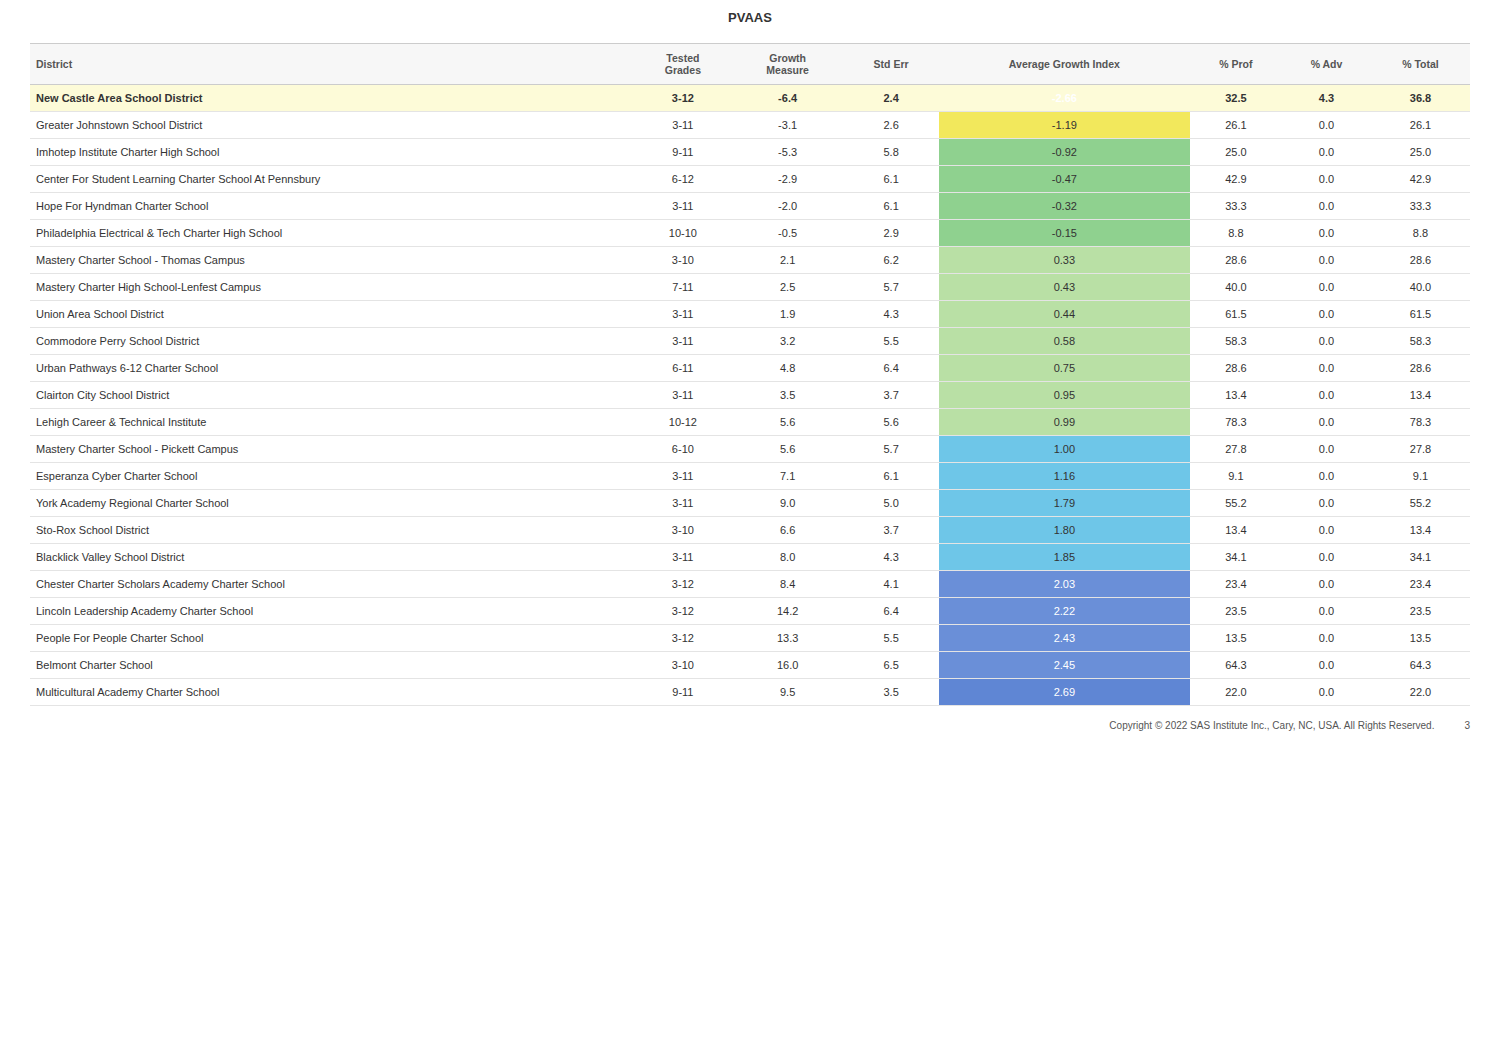PVAAS
| District | Tested Grades | Growth Measure | Std Err | Average Growth Index | % Prof | % Adv | % Total |
| --- | --- | --- | --- | --- | --- | --- | --- |
| New Castle Area School District | 3-12 | -6.4 | 2.4 | -2.66 | 32.5 | 4.3 | 36.8 |
| Greater Johnstown School District | 3-11 | -3.1 | 2.6 | -1.19 | 26.1 | 0.0 | 26.1 |
| Imhotep Institute Charter High School | 9-11 | -5.3 | 5.8 | -0.92 | 25.0 | 0.0 | 25.0 |
| Center For Student Learning Charter School At Pennsbury | 6-12 | -2.9 | 6.1 | -0.47 | 42.9 | 0.0 | 42.9 |
| Hope For Hyndman Charter School | 3-11 | -2.0 | 6.1 | -0.32 | 33.3 | 0.0 | 33.3 |
| Philadelphia Electrical & Tech Charter High School | 10-10 | -0.5 | 2.9 | -0.15 | 8.8 | 0.0 | 8.8 |
| Mastery Charter School - Thomas Campus | 3-10 | 2.1 | 6.2 | 0.33 | 28.6 | 0.0 | 28.6 |
| Mastery Charter High School-Lenfest Campus | 7-11 | 2.5 | 5.7 | 0.43 | 40.0 | 0.0 | 40.0 |
| Union Area School District | 3-11 | 1.9 | 4.3 | 0.44 | 61.5 | 0.0 | 61.5 |
| Commodore Perry School District | 3-11 | 3.2 | 5.5 | 0.58 | 58.3 | 0.0 | 58.3 |
| Urban Pathways 6-12 Charter School | 6-11 | 4.8 | 6.4 | 0.75 | 28.6 | 0.0 | 28.6 |
| Clairton City School District | 3-11 | 3.5 | 3.7 | 0.95 | 13.4 | 0.0 | 13.4 |
| Lehigh Career & Technical Institute | 10-12 | 5.6 | 5.6 | 0.99 | 78.3 | 0.0 | 78.3 |
| Mastery Charter School - Pickett Campus | 6-10 | 5.6 | 5.7 | 1.00 | 27.8 | 0.0 | 27.8 |
| Esperanza Cyber Charter School | 3-11 | 7.1 | 6.1 | 1.16 | 9.1 | 0.0 | 9.1 |
| York Academy Regional Charter School | 3-11 | 9.0 | 5.0 | 1.79 | 55.2 | 0.0 | 55.2 |
| Sto-Rox School District | 3-10 | 6.6 | 3.7 | 1.80 | 13.4 | 0.0 | 13.4 |
| Blacklick Valley School District | 3-11 | 8.0 | 4.3 | 1.85 | 34.1 | 0.0 | 34.1 |
| Chester Charter Scholars Academy Charter School | 3-12 | 8.4 | 4.1 | 2.03 | 23.4 | 0.0 | 23.4 |
| Lincoln Leadership Academy Charter School | 3-12 | 14.2 | 6.4 | 2.22 | 23.5 | 0.0 | 23.5 |
| People For People Charter School | 3-12 | 13.3 | 5.5 | 2.43 | 13.5 | 0.0 | 13.5 |
| Belmont Charter School | 3-10 | 16.0 | 6.5 | 2.45 | 64.3 | 0.0 | 64.3 |
| Multicultural Academy Charter School | 9-11 | 9.5 | 3.5 | 2.69 | 22.0 | 0.0 | 22.0 |
3 Copyright © 2022 SAS Institute Inc., Cary, NC, USA. All Rights Reserved.